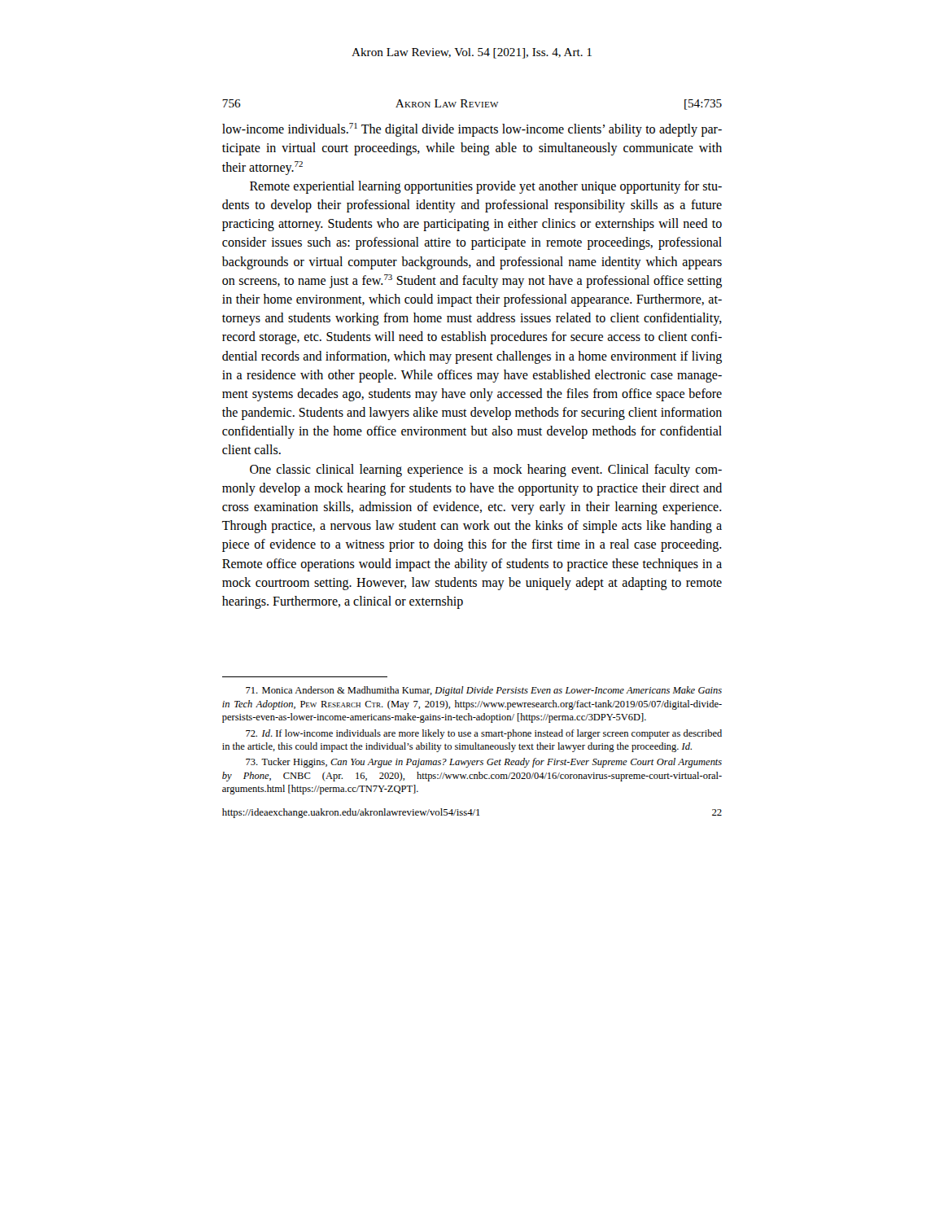Akron Law Review, Vol. 54 [2021], Iss. 4, Art. 1
756 Akron Law Review [54:735
low-income individuals.71 The digital divide impacts low-income clients’ ability to adeptly participate in virtual court proceedings, while being able to simultaneously communicate with their attorney.72
Remote experiential learning opportunities provide yet another unique opportunity for students to develop their professional identity and professional responsibility skills as a future practicing attorney. Students who are participating in either clinics or externships will need to consider issues such as: professional attire to participate in remote proceedings, professional backgrounds or virtual computer backgrounds, and professional name identity which appears on screens, to name just a few.73 Student and faculty may not have a professional office setting in their home environment, which could impact their professional appearance. Furthermore, attorneys and students working from home must address issues related to client confidentiality, record storage, etc. Students will need to establish procedures for secure access to client confidential records and information, which may present challenges in a home environment if living in a residence with other people. While offices may have established electronic case management systems decades ago, students may have only accessed the files from office space before the pandemic. Students and lawyers alike must develop methods for securing client information confidentially in the home office environment but also must develop methods for confidential client calls.
One classic clinical learning experience is a mock hearing event. Clinical faculty commonly develop a mock hearing for students to have the opportunity to practice their direct and cross examination skills, admission of evidence, etc. very early in their learning experience. Through practice, a nervous law student can work out the kinks of simple acts like handing a piece of evidence to a witness prior to doing this for the first time in a real case proceeding. Remote office operations would impact the ability of students to practice these techniques in a mock courtroom setting. However, law students may be uniquely adept at adapting to remote hearings. Furthermore, a clinical or externship
71. Monica Anderson & Madhumitha Kumar, Digital Divide Persists Even as Lower-Income Americans Make Gains in Tech Adoption, Pew Research Ctr. (May 7, 2019), https://www.pewresearch.org/fact-tank/2019/05/07/digital-divide-persists-even-as-lower-income-americans-make-gains-in-tech-adoption/ [https://perma.cc/3DPY-5V6D].
72. Id. If low-income individuals are more likely to use a smart-phone instead of larger screen computer as described in the article, this could impact the individual’s ability to simultaneously text their lawyer during the proceeding. Id.
73. Tucker Higgins, Can You Argue in Pajamas? Lawyers Get Ready for First-Ever Supreme Court Oral Arguments by Phone, CNBC (Apr. 16, 2020), https://www.cnbc.com/2020/04/16/coronavirus-supreme-court-virtual-oral-arguments.html [https://perma.cc/TN7Y-ZQPT].
https://ideaexchange.uakron.edu/akronlawreview/vol54/iss4/1 22